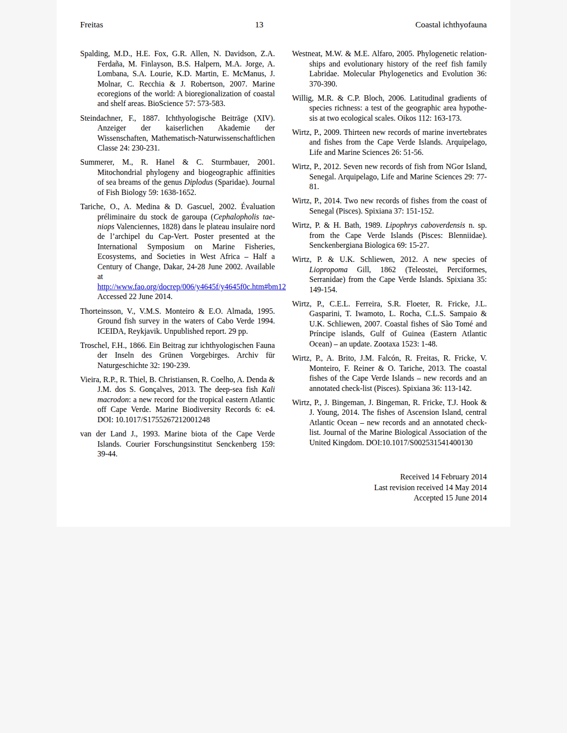Freitas 13 Coastal ichthyofauna
Spalding, M.D., H.E. Fox, G.R. Allen, N. Davidson, Z.A. Ferdaña, M. Finlayson, B.S. Halpern, M.A. Jorge, A. Lombana, S.A. Lourie, K.D. Martin, E. McManus, J. Molnar, C. Recchia & J. Robertson, 2007. Marine ecoregions of the world: A bioregionalization of coastal and shelf areas. BioScience 57: 573-583.
Steindachner, F., 1887. Ichthyologische Beiträge (XIV). Anzeiger der kaiserlichen Akademie der Wissenschaften, Mathematisch-Naturwissenschaftlichen Classe 24: 230-231.
Summerer, M., R. Hanel & C. Sturmbauer, 2001. Mitochondrial phylogeny and biogeographic affinities of sea breams of the genus Diplodus (Sparidae). Journal of Fish Biology 59: 1638-1652.
Tariche, O., A. Medina & D. Gascuel, 2002. Évaluation préliminaire du stock de garoupa (Cephalopholis taeniops Valenciennes, 1828) dans le plateau insulaire nord de l’archipel du Cap-Vert. Poster presented at the International Symposium on Marine Fisheries, Ecosystems, and Societies in West Africa – Half a Century of Change, Dakar, 24-28 June 2002. Available at http://www.fao.org/docrep/006/y4645f/y4645f0c.htm#bm12 Accessed 22 June 2014.
Thorteinsson, V., V.M.S. Monteiro & E.O. Almada, 1995. Ground fish survey in the waters of Cabo Verde 1994. ICEIDA, Reykjavik. Unpublished report. 29 pp.
Troschel, F.H., 1866. Ein Beitrag zur ichthyologischen Fauna der Inseln des Grünen Vorgebirges. Archiv für Naturgeschichte 32: 190-239.
Vieira, R.P., R. Thiel, B. Christiansen, R. Coelho, A. Denda & J.M. dos S. Gonçalves, 2013. The deep-sea fish Kali macrodon: a new record for the tropical eastern Atlantic off Cape Verde. Marine Biodiversity Records 6: e4. DOI: 10.1017/S1755267212001248
van der Land J., 1993. Marine biota of the Cape Verde Islands. Courier Forschungsinstitut Senckenberg 159: 39-44.
Westneat, M.W. & M.E. Alfaro, 2005. Phylogenetic relationships and evolutionary history of the reef fish family Labridae. Molecular Phylogenetics and Evolution 36: 370-390.
Willig, M.R. & C.P. Bloch, 2006. Latitudinal gradients of species richness: a test of the geographic area hypothesis at two ecological scales. Oikos 112: 163-173.
Wirtz, P., 2009. Thirteen new records of marine invertebrates and fishes from the Cape Verde Islands. Arquipelago, Life and Marine Sciences 26: 51-56.
Wirtz, P., 2012. Seven new records of fish from NGor Island, Senegal. Arquipelago, Life and Marine Sciences 29: 77-81.
Wirtz, P., 2014. Two new records of fishes from the coast of Senegal (Pisces). Spixiana 37: 151-152.
Wirtz, P. & H. Bath, 1989. Lipophrys caboverdensis n. sp. from the Cape Verde Islands (Pisces: Blenniidae). Senckenbergiana Biologica 69: 15-27.
Wirtz, P. & U.K. Schliewen, 2012. A new species of Liopropoma Gill, 1862 (Teleostei, Perciformes, Serranidae) from the Cape Verde Islands. Spixiana 35: 149-154.
Wirtz, P., C.E.L. Ferreira, S.R. Floeter, R. Fricke, J.L. Gasparini, T. Iwamoto, L. Rocha, C.L.S. Sampaio & U.K. Schliewen, 2007. Coastal fishes of São Tomé and Príncipe islands, Gulf of Guinea (Eastern Atlantic Ocean) – an update. Zootaxa 1523: 1-48.
Wirtz, P., A. Brito, J.M. Falcón, R. Freitas, R. Fricke, V. Monteiro, F. Reiner & O. Tariche, 2013. The coastal fishes of the Cape Verde Islands – new records and an annotated check-list (Pisces). Spixiana 36: 113-142.
Wirtz, P., J. Bingeman, J. Bingeman, R. Fricke, T.J. Hook & J. Young, 2014. The fishes of Ascension Island, central Atlantic Ocean – new records and an annotated check-list. Journal of the Marine Biological Association of the United Kingdom. DOI:10.1017/S002531541400130
Received 14 February 2014
Last revision received 14 May 2014
Accepted 15 June 2014